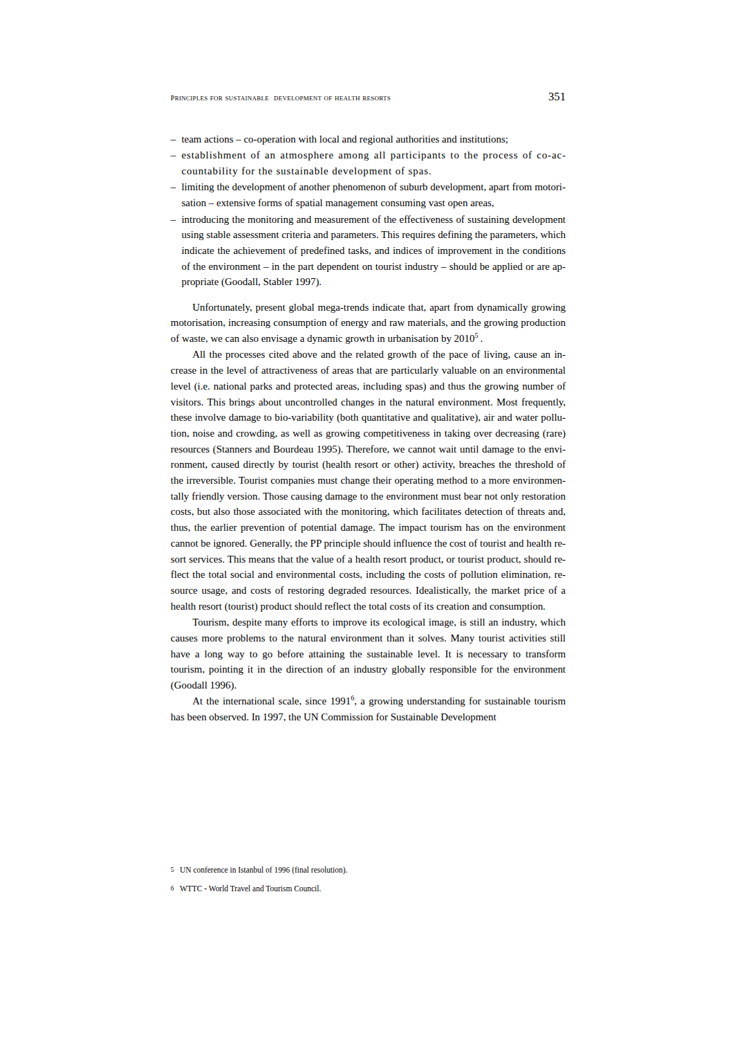Principles for sustainable development of health resorts 351
team actions – co-operation with local and regional authorities and institutions;
establishment of an atmosphere among all participants to the process of co-accountability for the sustainable development of spas.
limiting the development of another phenomenon of suburb development, apart from motorisation – extensive forms of spatial management consuming vast open areas,
introducing the monitoring and measurement of the effectiveness of sustaining development using stable assessment criteria and parameters. This requires defining the parameters, which indicate the achievement of predefined tasks, and indices of improvement in the conditions of the environment – in the part dependent on tourist industry – should be applied or are appropriate (Goodall, Stabler 1997).
Unfortunately, present global mega-trends indicate that, apart from dynamically growing motorisation, increasing consumption of energy and raw materials, and the growing production of waste, we can also envisage a dynamic growth in urbanisation by 20105 .
All the processes cited above and the related growth of the pace of living, cause an increase in the level of attractiveness of areas that are particularly valuable on an environmental level (i.e. national parks and protected areas, including spas) and thus the growing number of visitors. This brings about uncontrolled changes in the natural environment. Most frequently, these involve damage to bio-variability (both quantitative and qualitative), air and water pollution, noise and crowding, as well as growing competitiveness in taking over decreasing (rare) resources (Stanners and Bourdeau 1995). Therefore, we cannot wait until damage to the environment, caused directly by tourist (health resort or other) activity, breaches the threshold of the irreversible. Tourist companies must change their operating method to a more environmentally friendly version. Those causing damage to the environment must bear not only restoration costs, but also those associated with the monitoring, which facilitates detection of threats and, thus, the earlier prevention of potential damage. The impact tourism has on the environment cannot be ignored. Generally, the PP principle should influence the cost of tourist and health resort services. This means that the value of a health resort product, or tourist product, should reflect the total social and environmental costs, including the costs of pollution elimination, resource usage, and costs of restoring degraded resources. Idealistically, the market price of a health resort (tourist) product should reflect the total costs of its creation and consumption.
Tourism, despite many efforts to improve its ecological image, is still an industry, which causes more problems to the natural environment than it solves. Many tourist activities still have a long way to go before attaining the sustainable level. It is necessary to transform tourism, pointing it in the direction of an industry globally responsible for the environment (Goodall 1996).
At the international scale, since 19916, a growing understanding for sustainable tourism has been observed. In 1997, the UN Commission for Sustainable Development
5 UN conference in Istanbul of 1996 (final resolution).
6 WTTC - World Travel and Tourism Council.